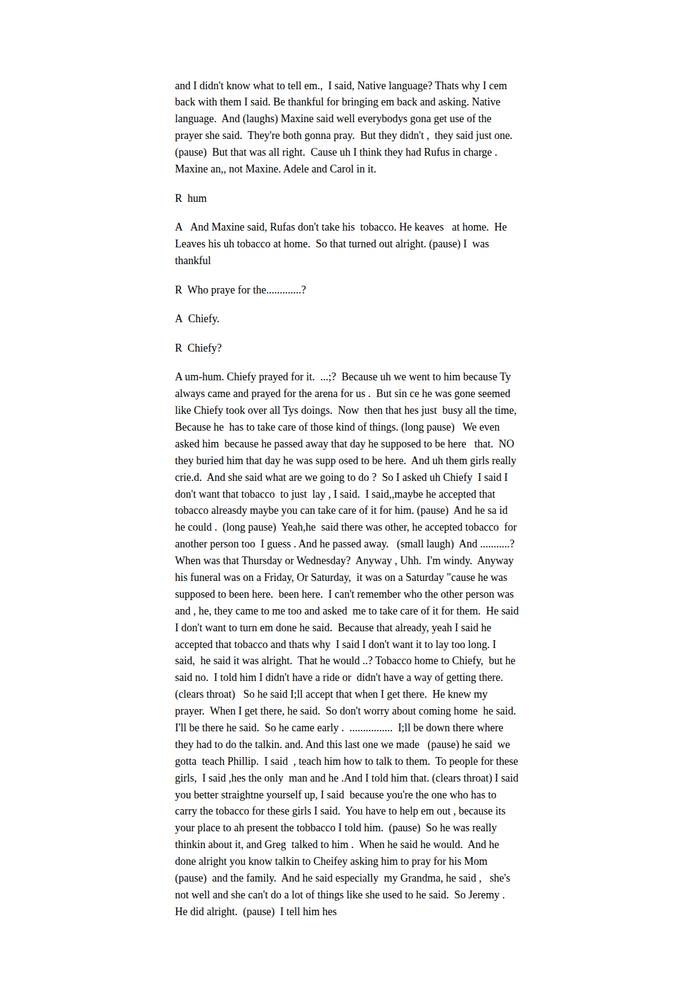and I didn't know what to tell em., I said, Native language? Thats why I cem back with them I said. Be thankful for bringing em back and asking. Native language. And (laughs) Maxine said well everybodys gona get use of the prayer she said. They're both gonna pray. But they didn't , they said just one.(pause) But that was all right. Cause uh I think they had Rufus in charge . Maxine an,, not Maxine. Adele and Carol in it.
R hum
A And Maxine said, Rufas don't take his tobacco. He keaves at home. He Leaves his uh tobacco at home. So that turned out alright. (pause) I was thankful
R Who praye for the.............?
A Chiefy.
R Chiefy?
A um-hum. Chiefy prayed for it. ...;? Because uh we went to him because Ty always came and prayed for the arena for us . But sin ce he was gone seemed like Chiefy took over all Tys doings. Now then that hes just busy all the time, Because he has to take care of those kind of things. (long pause) We even asked him because he passed away that day he supposed to be here that. NO they buried him that day he was supp osed to be here. And uh them girls really crie.d. And she said what are we going to do ? So I asked uh Chiefy I said I don't want that tobacco to just lay , I said. I said,,maybe he accepted that tobacco alreasdy maybe you can take care of it for him. (pause) And he sa id he could . (long pause) Yeah,he said there was other, he accepted tobacco for another person too I guess . And he passed away. (small laugh) And ...........? When was that Thursday or Wednesday? Anyway , Uhh. I'm windy. Anyway his funeral was on a Friday, Or Saturday, it was on a Saturday "cause he was supposed to been here. been here. I can't remember who the other person was and , he, they came to me too and asked me to take care of it for them. He said I don't want to turn em done he said. Because that already, yeah I said he accepted that tobacco and thats why I said I don't want it to lay too long. I said, he said it was alright. That he would ..? Tobacco home to Chiefy, but he said no. I told him I didn't have a ride or didn't have a way of getting there. (clears throat) So he said I;ll accept that when I get there. He knew my prayer. When I get there, he said. So don't worry about coming home he said. I'll be there he said. So he came early . ................ I;ll be down there where they had to do the talkin. and. And this last one we made (pause) he said we gotta teach Phillip. I said , teach him how to talk to them. To people for these girls, I said ,hes the only man and he .And I told him that. (clears throat) I said you better straightne yourself up, I said because you're the one who has to carry the tobacco for these girls I said. You have to help em out , because its your place to ah present the tobbacco I told him. (pause) So he was really thinkin about it, and Greg talked to him . When he said he would. And he done alright you know talkin to Cheifey asking him to pray for his Mom (pause) and the family. And he said especially my Grandma, he said , she's not well and she can't do a lot of things like she used to he said. So Jeremy . He did alright. (pause) I tell him hes